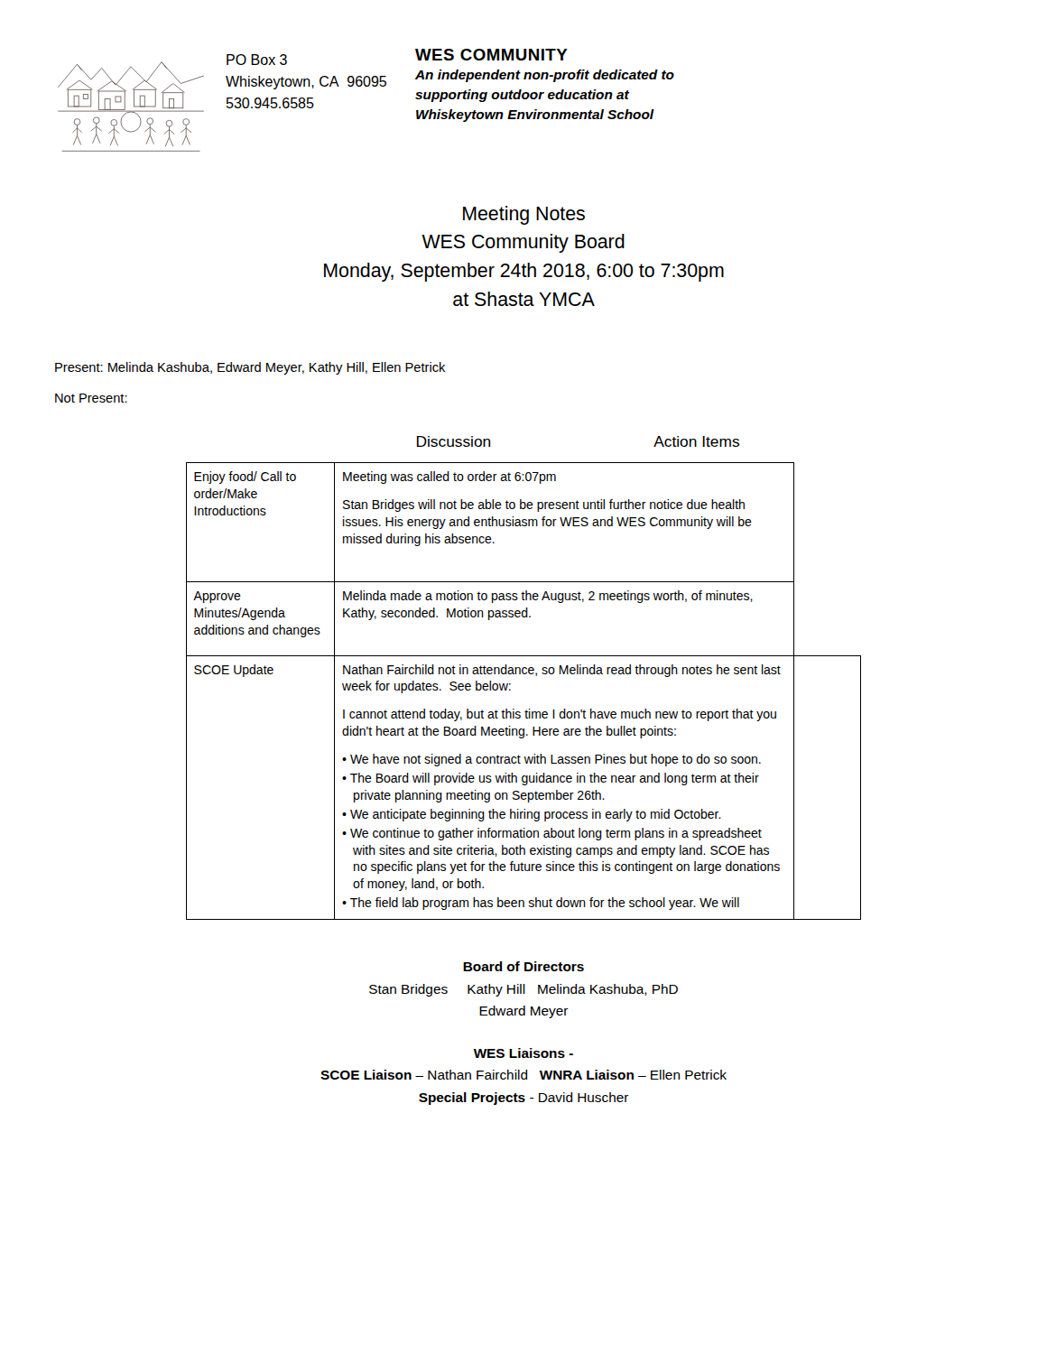PO Box 3
Whiskeytown, CA 96095
530.945.6585
WES COMMUNITY
An independent non-profit dedicated to
supporting outdoor education at
Whiskeytown Environmental School
Meeting Notes
WES Community Board
Monday, September 24th 2018, 6:00 to 7:30pm
at Shasta YMCA
Present: Melinda Kashuba, Edward Meyer, Kathy Hill, Ellen Petrick
Not Present:
Discussion Action Items
| Enjoy food/ Call to order/Make Introductions | Meeting was called to order at 6:07pm Stan Bridges will not be able to be present until further notice due health issues. His energy and enthusiasm for WES and WES Community will be missed during his absence. |
| Approve Minutes/Agenda additions and changes | Melinda made a motion to pass the August, 2 meetings worth, of minutes, Kathy, seconded. Motion passed. |
| SCOE Update | Nathan Fairchild not in attendance, so Melinda read through notes he sent last week for updates. See below: I cannot attend today, but at this time I don't have much new to report that you didn't heart at the Board Meeting. Here are the bullet points: • We have not signed a contract with Lassen Pines but hope to do so soon. • The Board will provide us with guidance in the near and long term at their private planning meeting on September 26th. • We anticipate beginning the hiring process in early to mid October. • We continue to gather information about long term plans in a spreadsheet with sites and site criteria, both existing camps and empty land. SCOE has no specific plans yet for the future since this is contingent on large donations of money, land, or both. • The field lab program has been shut down for the school year. We will | |
Board of Directors
Stan Bridges Kathy Hill Melinda Kashuba, PhD
Edward Meyer
WES Liaisons -
SCOE Liaison – Nathan Fairchild WNRA Liaison – Ellen Petrick
Special Projects - David Huscher